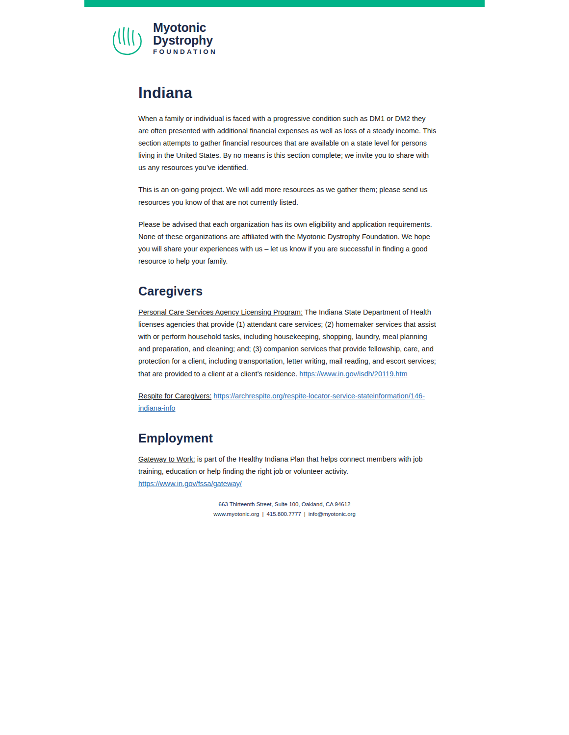Myotonic
Dystrophy FOUNDATION
Indiana
When a family or individual is faced with a progressive condition such as DM1 or DM2 they are often presented with additional financial expenses as well as loss of a steady income. This section attempts to gather financial resources that are available on a state level for persons living in the United States. By no means is this section complete; we invite you to share with us any resources you’ve identified.
This is an on-going project. We will add more resources as we gather them; please send us resources you know of that are not currently listed.
Please be advised that each organization has its own eligibility and application requirements. None of these organizations are affiliated with the Myotonic Dystrophy Foundation. We hope you will share your experiences with us – let us know if you are successful in finding a good resource to help your family.
Caregivers
Personal Care Services Agency Licensing Program: The Indiana State Department of Health licenses agencies that provide (1) attendant care services; (2) homemaker services that assist with or perform household tasks, including housekeeping, shopping, laundry, meal planning and preparation, and cleaning; and; (3) companion services that provide fellowship, care, and protection for a client, including transportation, letter writing, mail reading, and escort services; that are provided to a client at a client’s residence. https://www.in.gov/isdh/20119.htm
Respite for Caregivers: https://archrespite.org/respite-locator-service-stateinformation/146-indiana-info
Employment
Gateway to Work: is part of the Healthy Indiana Plan that helps connect members with job training, education or help finding the right job or volunteer activity. https://www.in.gov/fssa/gateway/
663 Thirteenth Street, Suite 100, Oakland, CA 94612
www.myotonic.org|415.800.7777|info@myotonic.org